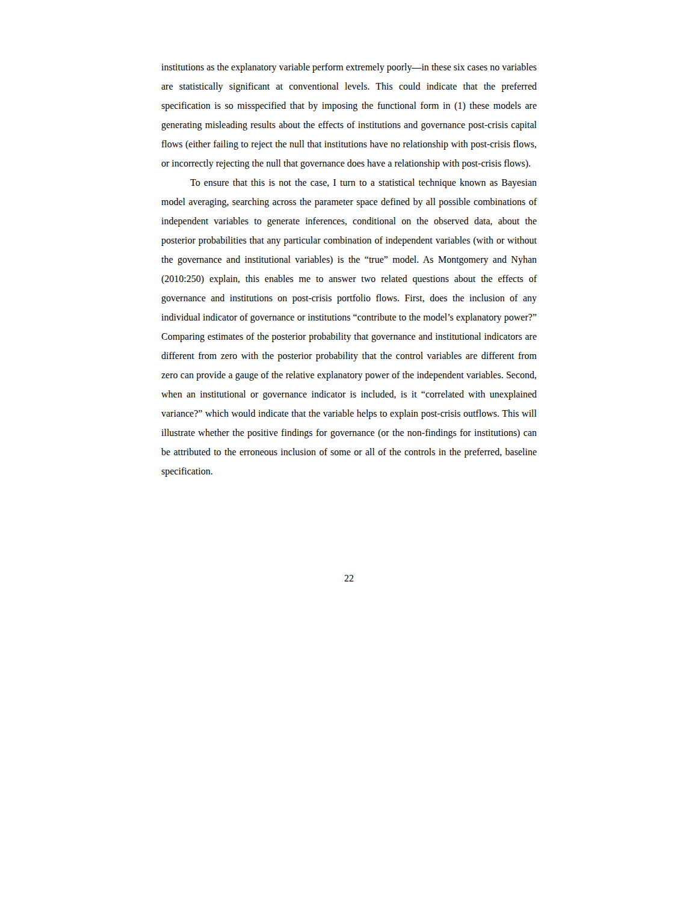institutions as the explanatory variable perform extremely poorly—in these six cases no variables are statistically significant at conventional levels. This could indicate that the preferred specification is so misspecified that by imposing the functional form in (1) these models are generating misleading results about the effects of institutions and governance post-crisis capital flows (either failing to reject the null that institutions have no relationship with post-crisis flows, or incorrectly rejecting the null that governance does have a relationship with post-crisis flows).
To ensure that this is not the case, I turn to a statistical technique known as Bayesian model averaging, searching across the parameter space defined by all possible combinations of independent variables to generate inferences, conditional on the observed data, about the posterior probabilities that any particular combination of independent variables (with or without the governance and institutional variables) is the “true” model. As Montgomery and Nyhan (2010:250) explain, this enables me to answer two related questions about the effects of governance and institutions on post-crisis portfolio flows. First, does the inclusion of any individual indicator of governance or institutions “contribute to the model’s explanatory power?” Comparing estimates of the posterior probability that governance and institutional indicators are different from zero with the posterior probability that the control variables are different from zero can provide a gauge of the relative explanatory power of the independent variables. Second, when an institutional or governance indicator is included, is it “correlated with unexplained variance?” which would indicate that the variable helps to explain post-crisis outflows. This will illustrate whether the positive findings for governance (or the non-findings for institutions) can be attributed to the erroneous inclusion of some or all of the controls in the preferred, baseline specification.
22